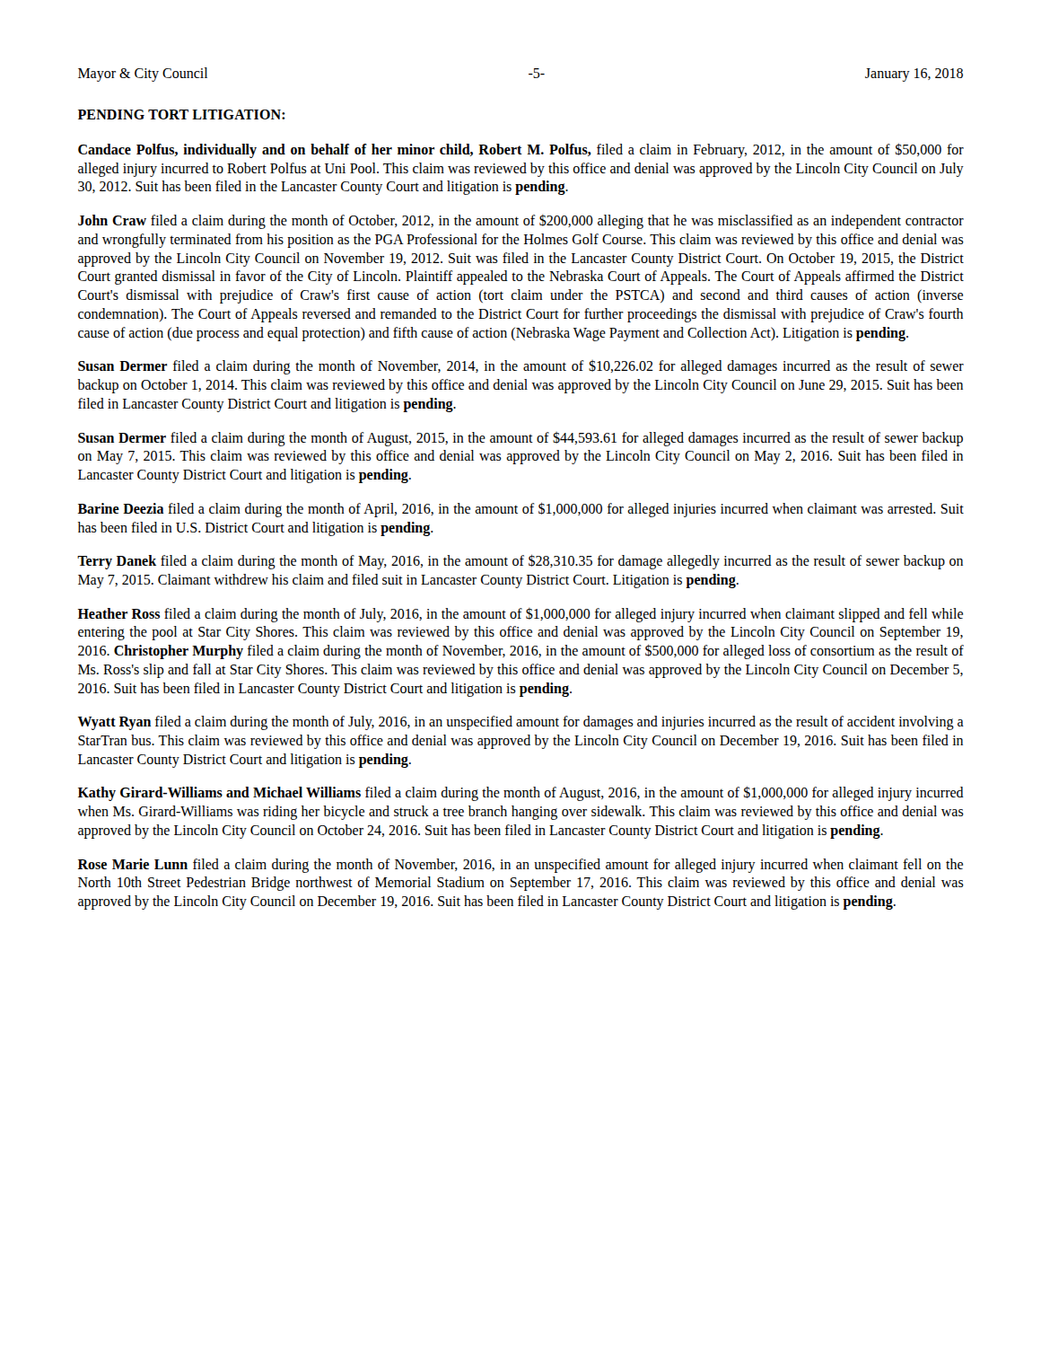Mayor & City Council -5- January 16, 2018
PENDING TORT LITIGATION:
Candace Polfus, individually and on behalf of her minor child, Robert M. Polfus, filed a claim in February, 2012, in the amount of $50,000 for alleged injury incurred to Robert Polfus at Uni Pool. This claim was reviewed by this office and denial was approved by the Lincoln City Council on July 30, 2012. Suit has been filed in the Lancaster County Court and litigation is pending.
John Craw filed a claim during the month of October, 2012, in the amount of $200,000 alleging that he was misclassified as an independent contractor and wrongfully terminated from his position as the PGA Professional for the Holmes Golf Course. This claim was reviewed by this office and denial was approved by the Lincoln City Council on November 19, 2012. Suit was filed in the Lancaster County District Court. On October 19, 2015, the District Court granted dismissal in favor of the City of Lincoln. Plaintiff appealed to the Nebraska Court of Appeals. The Court of Appeals affirmed the District Court's dismissal with prejudice of Craw's first cause of action (tort claim under the PSTCA) and second and third causes of action (inverse condemnation). The Court of Appeals reversed and remanded to the District Court for further proceedings the dismissal with prejudice of Craw's fourth cause of action (due process and equal protection) and fifth cause of action (Nebraska Wage Payment and Collection Act). Litigation is pending.
Susan Dermer filed a claim during the month of November, 2014, in the amount of $10,226.02 for alleged damages incurred as the result of sewer backup on October 1, 2014. This claim was reviewed by this office and denial was approved by the Lincoln City Council on June 29, 2015. Suit has been filed in Lancaster County District Court and litigation is pending.
Susan Dermer filed a claim during the month of August, 2015, in the amount of $44,593.61 for alleged damages incurred as the result of sewer backup on May 7, 2015. This claim was reviewed by this office and denial was approved by the Lincoln City Council on May 2, 2016. Suit has been filed in Lancaster County District Court and litigation is pending.
Barine Deezia filed a claim during the month of April, 2016, in the amount of $1,000,000 for alleged injuries incurred when claimant was arrested. Suit has been filed in U.S. District Court and litigation is pending.
Terry Danek filed a claim during the month of May, 2016, in the amount of $28,310.35 for damage allegedly incurred as the result of sewer backup on May 7, 2015. Claimant withdrew his claim and filed suit in Lancaster County District Court. Litigation is pending.
Heather Ross filed a claim during the month of July, 2016, in the amount of $1,000,000 for alleged injury incurred when claimant slipped and fell while entering the pool at Star City Shores. This claim was reviewed by this office and denial was approved by the Lincoln City Council on September 19, 2016. Christopher Murphy filed a claim during the month of November, 2016, in the amount of $500,000 for alleged loss of consortium as the result of Ms. Ross's slip and fall at Star City Shores. This claim was reviewed by this office and denial was approved by the Lincoln City Council on December 5, 2016. Suit has been filed in Lancaster County District Court and litigation is pending.
Wyatt Ryan filed a claim during the month of July, 2016, in an unspecified amount for damages and injuries incurred as the result of accident involving a StarTran bus. This claim was reviewed by this office and denial was approved by the Lincoln City Council on December 19, 2016. Suit has been filed in Lancaster County District Court and litigation is pending.
Kathy Girard-Williams and Michael Williams filed a claim during the month of August, 2016, in the amount of $1,000,000 for alleged injury incurred when Ms. Girard-Williams was riding her bicycle and struck a tree branch hanging over sidewalk. This claim was reviewed by this office and denial was approved by the Lincoln City Council on October 24, 2016. Suit has been filed in Lancaster County District Court and litigation is pending.
Rose Marie Lunn filed a claim during the month of November, 2016, in an unspecified amount for alleged injury incurred when claimant fell on the North 10th Street Pedestrian Bridge northwest of Memorial Stadium on September 17, 2016. This claim was reviewed by this office and denial was approved by the Lincoln City Council on December 19, 2016. Suit has been filed in Lancaster County District Court and litigation is pending.